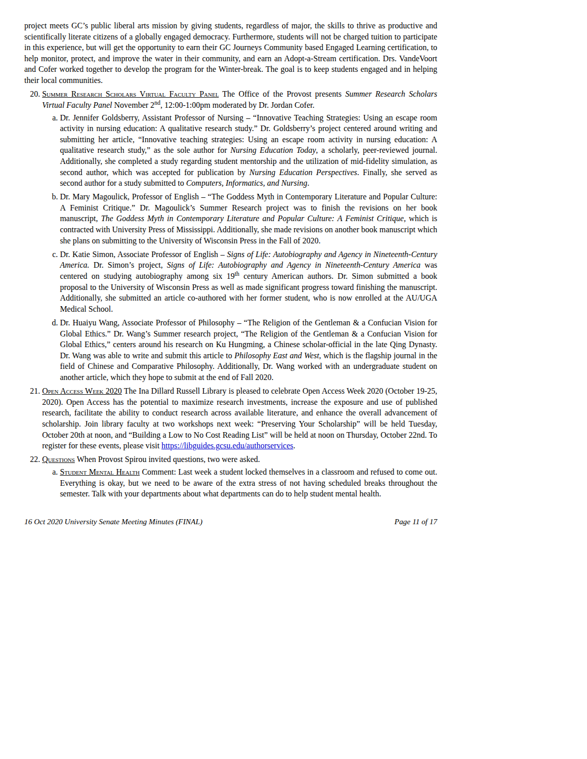project meets GC’s public liberal arts mission by giving students, regardless of major, the skills to thrive as productive and scientifically literate citizens of a globally engaged democracy. Furthermore, students will not be charged tuition to participate in this experience, but will get the opportunity to earn their GC Journeys Community based Engaged Learning certification, to help monitor, protect, and improve the water in their community, and earn an Adopt-a-Stream certification. Drs. VandeVoort and Cofer worked together to develop the program for the Winter-break. The goal is to keep students engaged and in helping their local communities.
Summer Research Scholars Virtual Faculty Panel The Office of the Provost presents Summer Research Scholars Virtual Faculty Panel November 2nd, 12:00-1:00pm moderated by Dr. Jordan Cofer.
Dr. Jennifer Goldsberry, Assistant Professor of Nursing – “Innovative Teaching Strategies: Using an escape room activity in nursing education: A qualitative research study.” Dr. Goldsberry’s project centered around writing and submitting her article, “Innovative teaching strategies: Using an escape room activity in nursing education: A qualitative research study,” as the sole author for Nursing Education Today, a scholarly, peer-reviewed journal. Additionally, she completed a study regarding student mentorship and the utilization of mid-fidelity simulation, as second author, which was accepted for publication by Nursing Education Perspectives. Finally, she served as second author for a study submitted to Computers, Informatics, and Nursing.
Dr. Mary Magoulick, Professor of English – “The Goddess Myth in Contemporary Literature and Popular Culture: A Feminist Critique.” Dr. Magoulick’s Summer Research project was to finish the revisions on her book manuscript, The Goddess Myth in Contemporary Literature and Popular Culture: A Feminist Critique, which is contracted with University Press of Mississippi. Additionally, she made revisions on another book manuscript which she plans on submitting to the University of Wisconsin Press in the Fall of 2020.
Dr. Katie Simon, Associate Professor of English – Signs of Life: Autobiography and Agency in Nineteenth-Century America. Dr. Simon’s project, Signs of Life: Autobiography and Agency in Nineteenth-Century America was centered on studying autobiography among six 19th century American authors. Dr. Simon submitted a book proposal to the University of Wisconsin Press as well as made significant progress toward finishing the manuscript. Additionally, she submitted an article co-authored with her former student, who is now enrolled at the AU/UGA Medical School.
Dr. Huaiyu Wang, Associate Professor of Philosophy – “The Religion of the Gentleman & a Confucian Vision for Global Ethics.” Dr. Wang’s Summer research project, “The Religion of the Gentleman & a Confucian Vision for Global Ethics,” centers around his research on Ku Hungming, a Chinese scholar-official in the late Qing Dynasty. Dr. Wang was able to write and submit this article to Philosophy East and West, which is the flagship journal in the field of Chinese and Comparative Philosophy. Additionally, Dr. Wang worked with an undergraduate student on another article, which they hope to submit at the end of Fall 2020.
Open Access Week 2020 The Ina Dillard Russell Library is pleased to celebrate Open Access Week 2020 (October 19-25, 2020). Open Access has the potential to maximize research investments, increase the exposure and use of published research, facilitate the ability to conduct research across available literature, and enhance the overall advancement of scholarship. Join library faculty at two workshops next week: “Preserving Your Scholarship” will be held Tuesday, October 20th at noon, and “Building a Low to No Cost Reading List” will be held at noon on Thursday, October 22nd. To register for these events, please visit https://libguides.gcsu.edu/authorservices.
Questions When Provost Spirou invited questions, two were asked.
Student Mental Health Comment: Last week a student locked themselves in a classroom and refused to come out. Everything is okay, but we need to be aware of the extra stress of not having scheduled breaks throughout the semester. Talk with your departments about what departments can do to help student mental health.
16 Oct 2020 University Senate Meeting Minutes (FINAL) Page 11 of 17